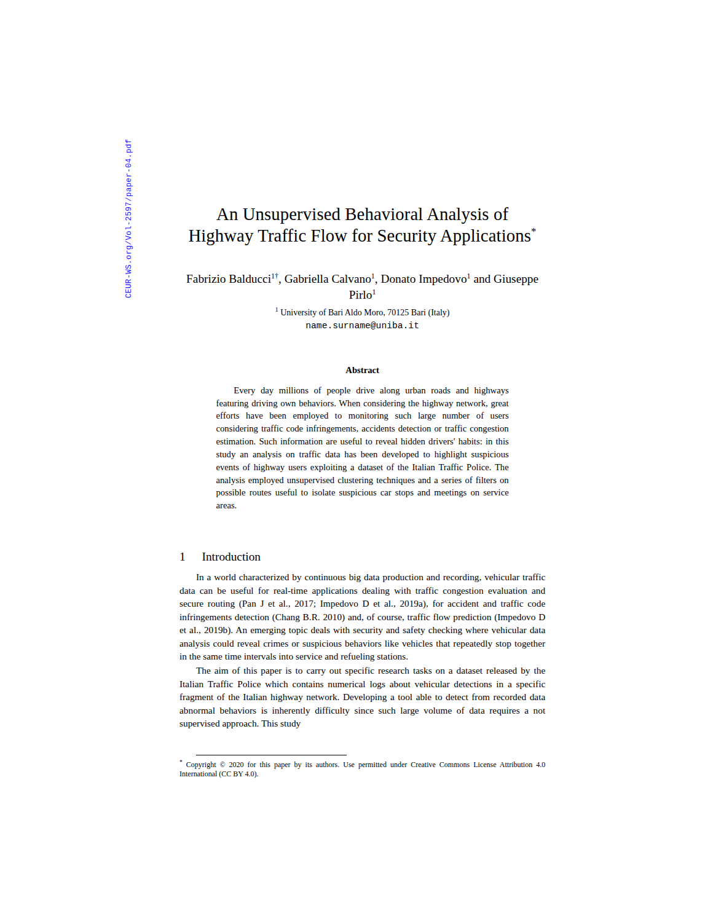CEUR-WS.org/Vol-2597/paper-04.pdf
An Unsupervised Behavioral Analysis of
Highway Traffic Flow for Security Applications*
Fabrizio Balducci1†, Gabriella Calvano1, Donato Impedovo1 and Giuseppe
Pirlo1
1 University of Bari Aldo Moro, 70125 Bari (Italy)
name.surname@uniba.it
Abstract
Every day millions of people drive along urban roads and highways featuring driving own behaviors. When considering the highway network, great efforts have been employed to monitoring such large number of users considering traffic code infringements, accidents detection or traffic congestion estimation. Such information are useful to reveal hidden drivers' habits: in this study an analysis on traffic data has been developed to highlight suspicious events of highway users exploiting a dataset of the Italian Traffic Police. The analysis employed unsupervised clustering techniques and a series of filters on possible routes useful to isolate suspicious car stops and meetings on service areas.
1 Introduction
In a world characterized by continuous big data production and recording, vehicular traffic data can be useful for real-time applications dealing with traffic congestion evaluation and secure routing (Pan J et al., 2017; Impedovo D et al., 2019a), for accident and traffic code infringements detection (Chang B.R. 2010) and, of course, traffic flow prediction (Impedovo D et al., 2019b). An emerging topic deals with security and safety checking where vehicular data analysis could reveal crimes or suspicious behaviors like vehicles that repeatedly stop together in the same time intervals into service and refueling stations.
The aim of this paper is to carry out specific research tasks on a dataset released by the Italian Traffic Police which contains numerical logs about vehicular detections in a specific fragment of the Italian highway network. Developing a tool able to detect from recorded data abnormal behaviors is inherently difficulty since such large volume of data requires a not supervised approach. This study
* Copyright © 2020 for this paper by its authors. Use permitted under Creative Commons License Attribution 4.0 International (CC BY 4.0).